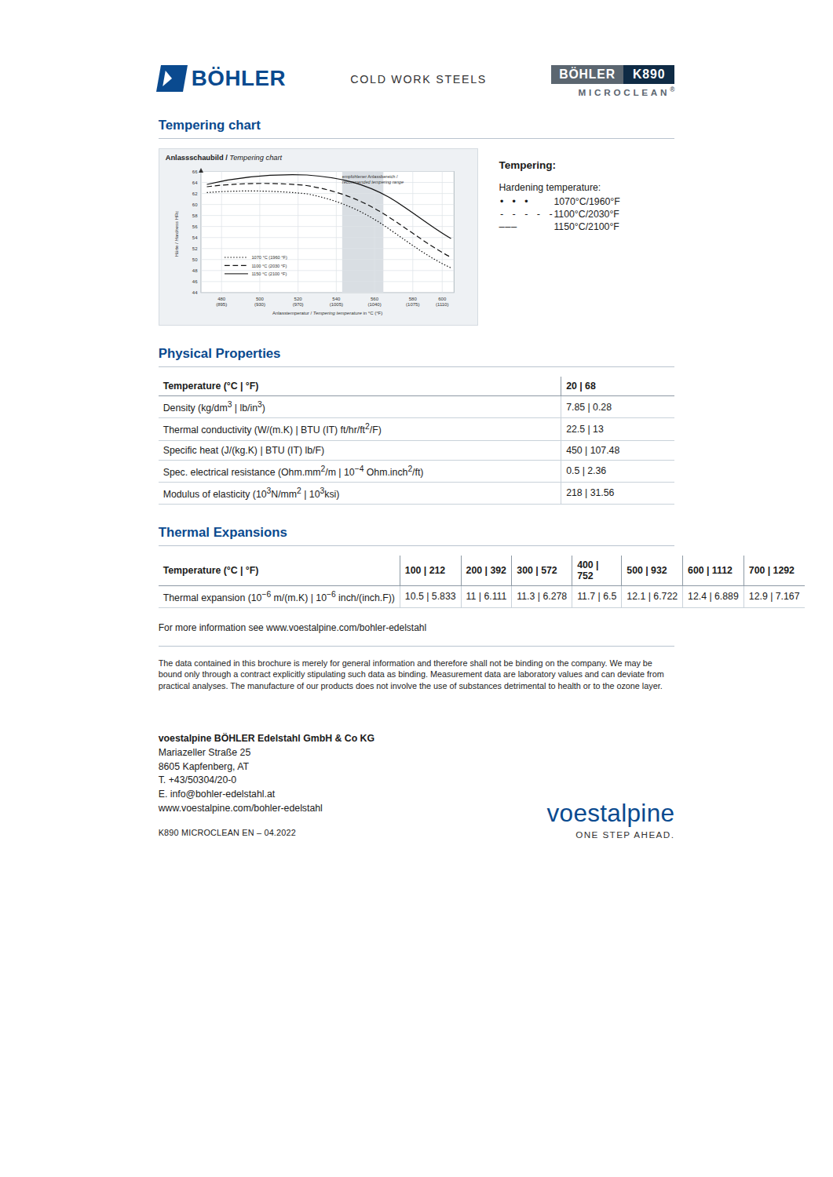BÖHLER
COLD WORK STEELS
BÖHLER K890
MICROCLEAN®
Tempering chart
Anlassschaubild / Tempering chart
66 64 62 60 58 56 54 52 50 48 46 44 Härte / Hardness HRc 480(895) 500(930) 520(970) 540(1005) 560(1040) 580(1075) 600(1110) Anlasstemperatur / Tempering temperature in °C (°F) empfohlener Anlassbereich / recommended tempering range 1070 °C (1960 °F) 1100 °C (2030 °F) 1150 °C (2100 °F)
Tempering:
Hardening temperature:
• • •1070°C/1960°F
- - - - -1100°C/2030°F
———1150°C/2100°F
Physical Properties
| Temperature (°C / °F) | 20 / 68 |
| --- | --- |
| Density (kg/dm 3 / lb/in 3 ) | 7.85 / 0.28 |
| Thermal conductivity (W/(m.K) / BTU (IT) ft/hr/ft 2 /F) | 22.5 / 13 |
| Specific heat (J/(kg.K) / BTU (IT) lb/F) | 450 / 107.48 |
| Spec. electrical resistance (Ohm.mm 2 /m / 10 −4 Ohm.inch 2 /ft) | 0.5 / 2.36 |
| Modulus of elasticity (10 3 N/mm 2 / 10 3 ksi) | 218 / 31.56 |
Thermal Expansions
| Temperature (°C / °F) | 100 / 212 | 200 / 392 | 300 / 572 | 400 / 752 | 500 / 932 | 600 / 1112 | 700 / 1292 |
| --- | --- | --- | --- | --- | --- | --- | --- |
| Thermal expansion (10 −6 m/(m.K) / 10 −6 inch/(inch.F)) | 10.5 / 5.833 | 11 / 6.111 | 11.3 / 6.278 | 11.7 / 6.5 | 12.1 / 6.722 | 12.4 / 6.889 | 12.9 / 7.167 |
For more information see www.voestalpine.com/bohler-edelstahl
The data contained in this brochure is merely for general information and therefore shall not be binding on the company. We may be bound only through a contract explicitly stipulating such data as binding. Measurement data are laboratory values and can deviate from practical analyses. The manufacture of our products does not involve the use of substances detrimental to health or to the ozone layer.
voestalpine BÖHLER Edelstahl GmbH & Co KG
Mariazeller Straße 25
8605 Kapfenberg, AT
T. +43/50304/20-0
E. info@bohler-edelstahl.at
www.voestalpine.com/bohler-edelstahl
K890 MICROCLEAN EN – 04.2022
voestalpine
ONE STEP AHEAD.